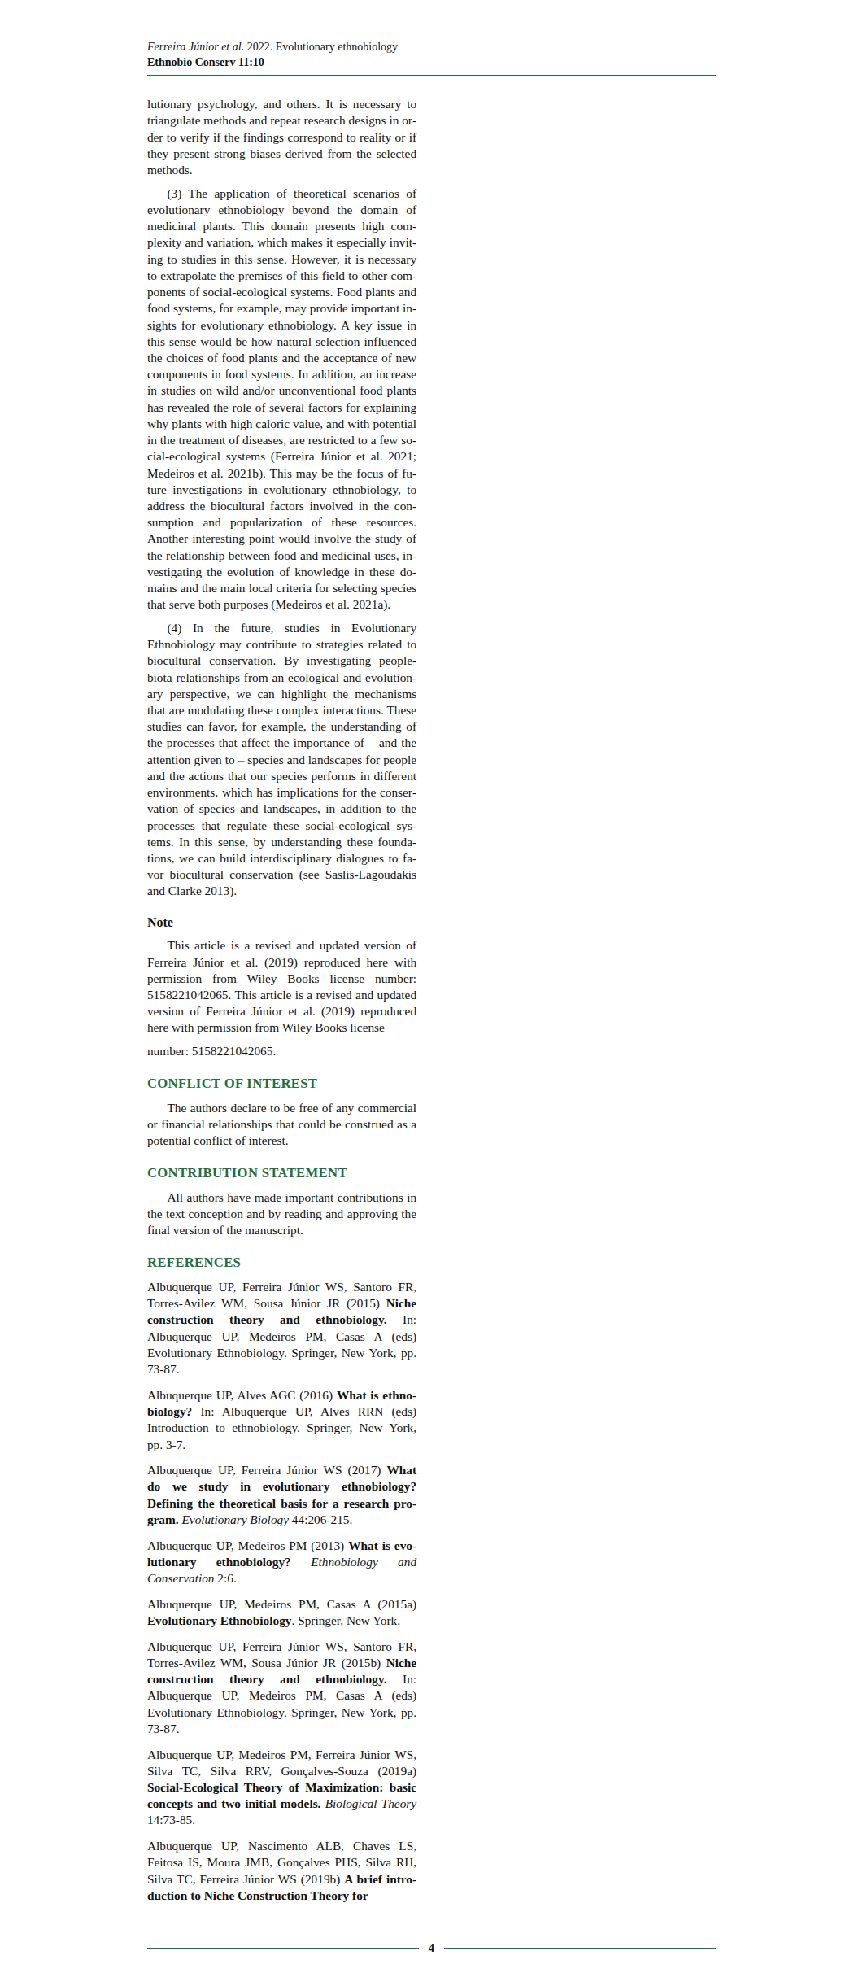Ferreira Júnior et al. 2022. Evolutionary ethnobiology
Ethnobio Conserv 11:10
lutionary psychology, and others. It is necessary to triangulate methods and repeat research designs in order to verify if the findings correspond to reality or if they present strong biases derived from the selected methods.
(3) The application of theoretical scenarios of evolutionary ethnobiology beyond the domain of medicinal plants. This domain presents high complexity and variation, which makes it especially inviting to studies in this sense. However, it is necessary to extrapolate the premises of this field to other components of social-ecological systems. Food plants and food systems, for example, may provide important insights for evolutionary ethnobiology. A key issue in this sense would be how natural selection influenced the choices of food plants and the acceptance of new components in food systems. In addition, an increase in studies on wild and/or unconventional food plants has revealed the role of several factors for explaining why plants with high caloric value, and with potential in the treatment of diseases, are restricted to a few social-ecological systems (Ferreira Júnior et al. 2021; Medeiros et al. 2021b). This may be the focus of future investigations in evolutionary ethnobiology, to address the biocultural factors involved in the consumption and popularization of these resources. Another interesting point would involve the study of the relationship between food and medicinal uses, investigating the evolution of knowledge in these domains and the main local criteria for selecting species that serve both purposes (Medeiros et al. 2021a).
(4) In the future, studies in Evolutionary Ethnobiology may contribute to strategies related to biocultural conservation. By investigating people-biota relationships from an ecological and evolutionary perspective, we can highlight the mechanisms that are modulating these complex interactions. These studies can favor, for example, the understanding of the processes that affect the importance of – and the attention given to – species and landscapes for people and the actions that our species performs in different environments, which has implications for the conservation of species and landscapes, in addition to the processes that regulate these social-ecological systems. In this sense, by understanding these foundations, we can build interdisciplinary dialogues to favor biocultural conservation (see Saslis-Lagoudakis and Clarke 2013).
Note
This article is a revised and updated version of Ferreira Júnior et al. (2019) reproduced here with permission from Wiley Books license number: 5158221042065. This article is a revised and updated version of Ferreira Júnior et al. (2019) reproduced here with permission from Wiley Books license
number: 5158221042065.
CONFLICT OF INTEREST
The authors declare to be free of any commercial or financial relationships that could be construed as a potential conflict of interest.
CONTRIBUTION STATEMENT
All authors have made important contributions in the text conception and by reading and approving the final version of the manuscript.
REFERENCES
Albuquerque UP, Ferreira Júnior WS, Santoro FR, Torres-Avilez WM, Sousa Júnior JR (2015) Niche construction theory and ethnobiology. In: Albuquerque UP, Medeiros PM, Casas A (eds) Evolutionary Ethnobiology. Springer, New York, pp. 73-87.
Albuquerque UP, Alves AGC (2016) What is ethnobiology? In: Albuquerque UP, Alves RRN (eds) Introduction to ethnobiology. Springer, New York, pp. 3-7.
Albuquerque UP, Ferreira Júnior WS (2017) What do we study in evolutionary ethnobiology? Defining the theoretical basis for a research program. Evolutionary Biology 44:206-215.
Albuquerque UP, Medeiros PM (2013) What is evolutionary ethnobiology? Ethnobiology and Conservation 2:6.
Albuquerque UP, Medeiros PM, Casas A (2015a) Evolutionary Ethnobiology. Springer, New York.
Albuquerque UP, Ferreira Júnior WS, Santoro FR, Torres-Avilez WM, Sousa Júnior JR (2015b) Niche construction theory and ethnobiology. In: Albuquerque UP, Medeiros PM, Casas A (eds) Evolutionary Ethnobiology. Springer, New York, pp. 73-87.
Albuquerque UP, Medeiros PM, Ferreira Júnior WS, Silva TC, Silva RRV, Gonçalves-Souza (2019a) Social-Ecological Theory of Maximization: basic concepts and two initial models. Biological Theory 14:73-85.
Albuquerque UP, Nascimento ALB, Chaves LS, Feitosa IS, Moura JMB, Gonçalves PHS, Silva RH, Silva TC, Ferreira Júnior WS (2019b) A brief introduction to Niche Construction Theory for
4